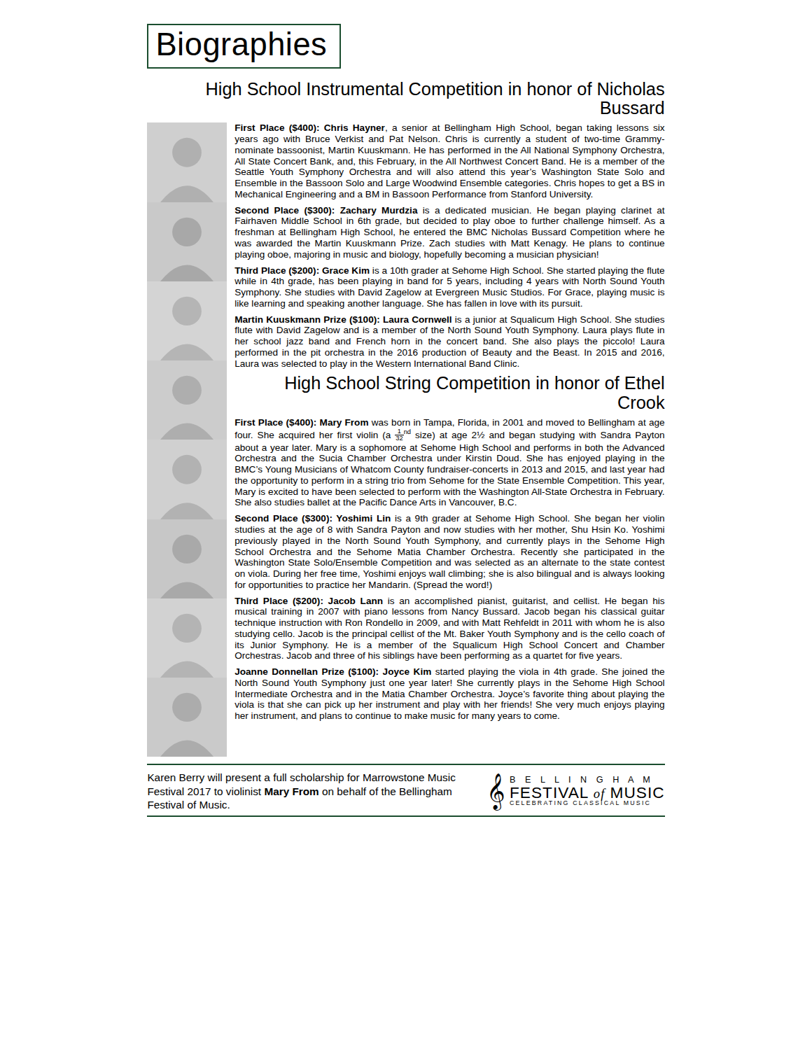Biographies
High School Instrumental Competition in honor of Nicholas Bussard
First Place ($400): Chris Hayner, a senior at Bellingham High School, began taking lessons six years ago with Bruce Verkist and Pat Nelson. Chris is currently a student of two-time Grammy-nominate bassoonist, Martin Kuuskmann. He has performed in the All National Symphony Orchestra, All State Concert Bank, and, this February, in the All Northwest Concert Band. He is a member of the Seattle Youth Symphony Orchestra and will also attend this year’s Washington State Solo and Ensemble in the Bassoon Solo and Large Woodwind Ensemble categories. Chris hopes to get a BS in Mechanical Engineering and a BM in Bassoon Performance from Stanford University.
Second Place ($300): Zachary Murdzia is a dedicated musician. He began playing clarinet at Fairhaven Middle School in 6th grade, but decided to play oboe to further challenge himself. As a freshman at Bellingham High School, he entered the BMC Nicholas Bussard Competition where he was awarded the Martin Kuuskmann Prize. Zach studies with Matt Kenagy. He plans to continue playing oboe, majoring in music and biology, hopefully becoming a musician physician!
Third Place ($200): Grace Kim is a 10th grader at Sehome High School. She started playing the flute while in 4th grade, has been playing in band for 5 years, including 4 years with North Sound Youth Symphony. She studies with David Zagelow at Evergreen Music Studios. For Grace, playing music is like learning and speaking another language. She has fallen in love with its pursuit.
Martin Kuuskmann Prize ($100): Laura Cornwell is a junior at Squalicum High School. She studies flute with David Zagelow and is a member of the North Sound Youth Symphony. Laura plays flute in her school jazz band and French horn in the concert band. She also plays the piccolo! Laura performed in the pit orchestra in the 2016 production of Beauty and the Beast. In 2015 and 2016, Laura was selected to play in the Western International Band Clinic.
High School String Competition in honor of Ethel Crook
First Place ($400): Mary From was born in Tampa, Florida, in 2001 and moved to Bellingham at age four. She acquired her first violin (a 132 nd size) at age 2½ and began studying with Sandra Payton about a year later. Mary is a sophomore at Sehome High School and performs in both the Advanced Orchestra and the Sucia Chamber Orchestra under Kirstin Doud. She has enjoyed playing in the BMC’s Young Musicians of Whatcom County fundraiser-concerts in 2013 and 2015, and last year had the opportunity to perform in a string trio from Sehome for the State Ensemble Competition. This year, Mary is excited to have been selected to perform with the Washington All-State Orchestra in February. She also studies ballet at the Pacific Dance Arts in Vancouver, B.C.
Second Place ($300): Yoshimi Lin is a 9th grader at Sehome High School. She began her violin studies at the age of 8 with Sandra Payton and now studies with her mother, Shu Hsin Ko. Yoshimi previously played in the North Sound Youth Symphony, and currently plays in the Sehome High School Orchestra and the Sehome Matia Chamber Orchestra. Recently she participated in the Washington State Solo/Ensemble Competition and was selected as an alternate to the state contest on viola. During her free time, Yoshimi enjoys wall climbing; she is also bilingual and is always looking for opportunities to practice her Mandarin. (Spread the word!)
Third Place ($200): Jacob Lann is an accomplished pianist, guitarist, and cellist. He began his musical training in 2007 with piano lessons from Nancy Bussard. Jacob began his classical guitar technique instruction with Ron Rondello in 2009, and with Matt Rehfeldt in 2011 with whom he is also studying cello. Jacob is the principal cellist of the Mt. Baker Youth Symphony and is the cello coach of its Junior Symphony. He is a member of the Squalicum High School Concert and Chamber Orchestras. Jacob and three of his siblings have been performing as a quartet for five years.
Joanne Donnellan Prize ($100): Joyce Kim started playing the viola in 4th grade. She joined the North Sound Youth Symphony just one year later! She currently plays in the Sehome High School Intermediate Orchestra and in the Matia Chamber Orchestra. Joyce’s favorite thing about playing the viola is that she can pick up her instrument and play with her friends! She very much enjoys playing her instrument, and plans to continue to make music for many years to come.
Karen Berry will present a full scholarship for Marrowstone Music Festival 2017 to violinist Mary From on behalf of the Bellingham Festival of Music.
𝄞
B E L L I N G H A M
FESTIVAL of MUSIC
CELEBRATING CLASSICAL MUSIC